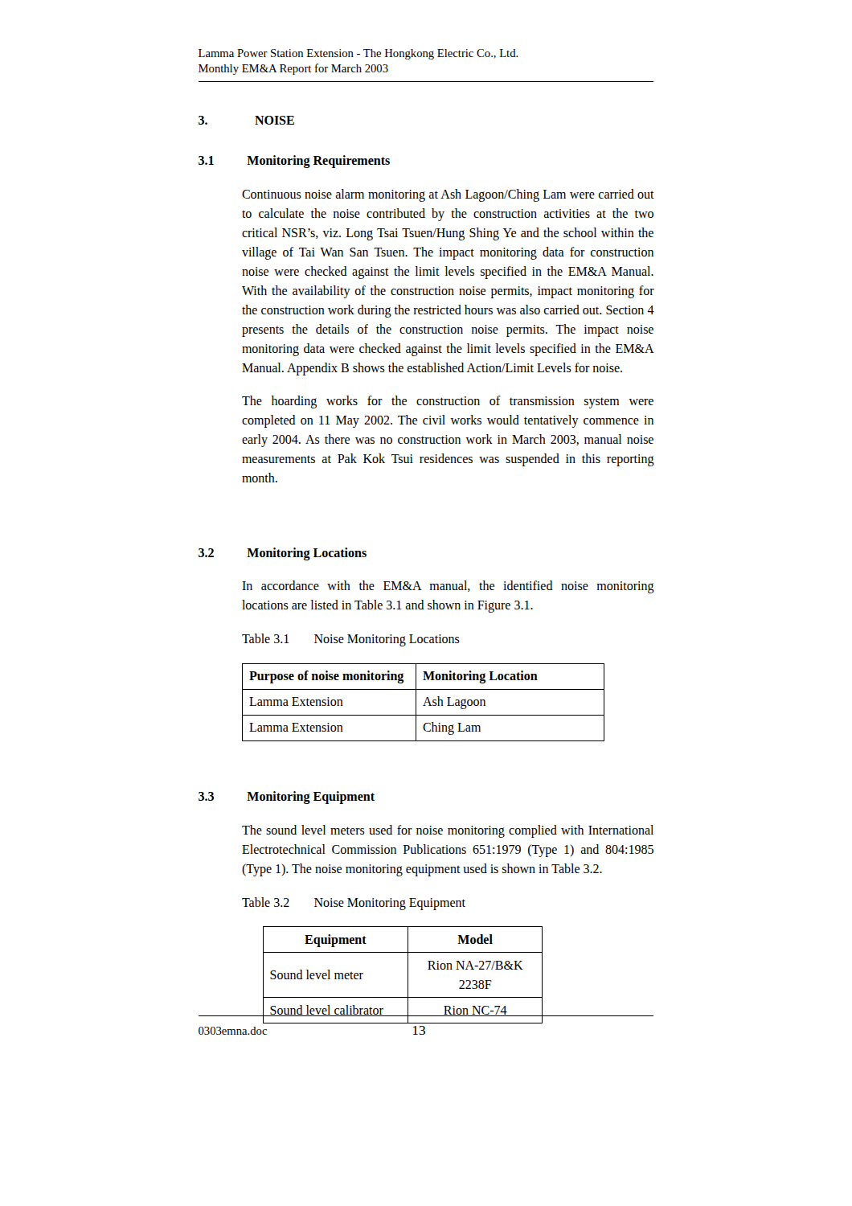Lamma Power Station Extension - The Hongkong Electric Co., Ltd.
Monthly EM&A Report for March 2003
3. NOISE
3.1 Monitoring Requirements
Continuous noise alarm monitoring at Ash Lagoon/Ching Lam were carried out to calculate the noise contributed by the construction activities at the two critical NSR’s, viz. Long Tsai Tsuen/Hung Shing Ye and the school within the village of Tai Wan San Tsuen. The impact monitoring data for construction noise were checked against the limit levels specified in the EM&A Manual. With the availability of the construction noise permits, impact monitoring for the construction work during the restricted hours was also carried out. Section 4 presents the details of the construction noise permits. The impact noise monitoring data were checked against the limit levels specified in the EM&A Manual. Appendix B shows the established Action/Limit Levels for noise.
The hoarding works for the construction of transmission system were completed on 11 May 2002. The civil works would tentatively commence in early 2004. As there was no construction work in March 2003, manual noise measurements at Pak Kok Tsui residences was suspended in this reporting month.
3.2 Monitoring Locations
In accordance with the EM&A manual, the identified noise monitoring locations are listed in Table 3.1 and shown in Figure 3.1.
Table 3.1 Noise Monitoring Locations
| Purpose of noise monitoring | Monitoring Location |
| --- | --- |
| Lamma Extension | Ash Lagoon |
| Lamma Extension | Ching Lam |
3.3 Monitoring Equipment
The sound level meters used for noise monitoring complied with International Electrotechnical Commission Publications 651:1979 (Type 1) and 804:1985 (Type 1). The noise monitoring equipment used is shown in Table 3.2.
Table 3.2 Noise Monitoring Equipment
| Equipment | Model |
| --- | --- |
| Sound level meter | Rion NA-27/B&K 2238F |
| Sound level calibrator | Rion NC-74 |
0303emna.doc 13